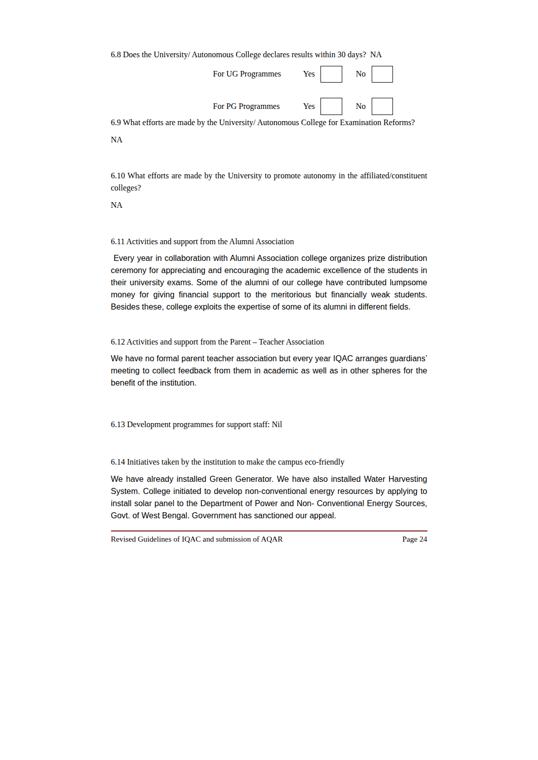6.8 Does the University/ Autonomous College declares results within 30 days? NA
For UG Programmes Yes No
For PG Programmes Yes No
6.9 What efforts are made by the University/ Autonomous College for Examination Reforms?
NA
6.10 What efforts are made by the University to promote autonomy in the affiliated/constituent colleges?
NA
6.11 Activities and support from the Alumni Association
Every year in collaboration with Alumni Association college organizes prize distribution ceremony for appreciating and encouraging the academic excellence of the students in their university exams. Some of the alumni of our college have contributed lumpsome money for giving financial support to the meritorious but financially weak students. Besides these, college exploits the expertise of some of its alumni in different fields.
6.12 Activities and support from the Parent – Teacher Association
We have no formal parent teacher association but every year IQAC arranges guardians’ meeting to collect feedback from them in academic as well as in other spheres for the benefit of the institution.
6.13 Development programmes for support staff: Nil
6.14 Initiatives taken by the institution to make the campus eco-friendly
We have already installed Green Generator. We have also installed Water Harvesting System. College initiated to develop non-conventional energy resources by applying to install solar panel to the Department of Power and Non- Conventional Energy Sources, Govt. of West Bengal. Government has sanctioned our appeal.
Revised Guidelines of IQAC and submission of AQAR Page 24